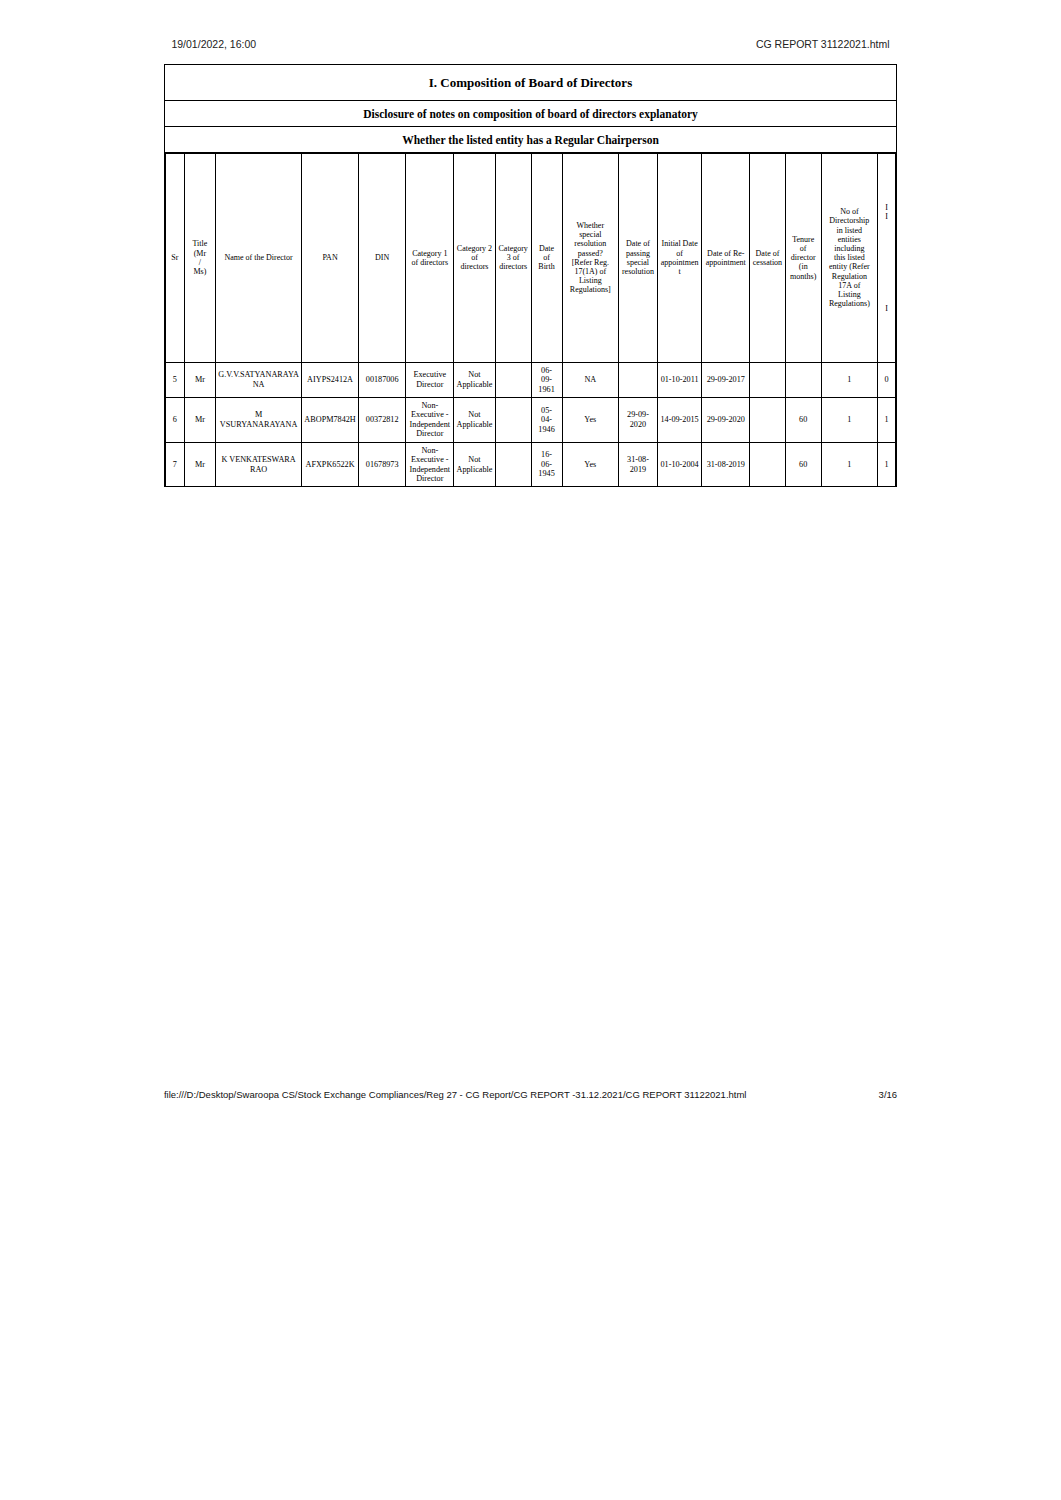19/01/2022, 16:00
CG REPORT 31122021.html
I. Composition of Board of Directors
Disclosure of notes on composition of board of directors explanatory
Whether the listed entity has a Regular Chairperson
| Sr | Title (Mr / Ms) | Name of the Director | PAN | DIN | Category 1 of directors | Category 2 of directors | Category 3 of directors | Date of Birth | Whether special resolution passed? [Refer Reg. 17(1A) of Listing Regulations] | Date of passing special resolution | Initial Date of appointment | Date of Re- appointment | Date of cessation | Tenure of director (in months) | No of Directorship in listed entities including this listed entity (Refer Regulation 17A of Listing Regulations) | I I I |
| --- | --- | --- | --- | --- | --- | --- | --- | --- | --- | --- | --- | --- | --- | --- | --- | --- |
| 5 | Mr | G.V.V.SATYANARAYANA | AIYPS2412A | 00187006 | Executive Director | Not Applicable | | 06- 09- 1961 | NA | | 01-10-2011 | 29-09-2017 | | | 1 | 0 |
| 6 | Mr | M VSURYANARAYANA | ABOPM7842H | 00372812 | Non- Executive - Independent Director | Not Applicable | | 05- 04- 1946 | Yes | 29-09- 2020 | 14-09-2015 | 29-09-2020 | | 60 | 1 | 1 |
| 7 | Mr | K VENKATESWARA RAO | AFXPK6522K | 01678973 | Non- Executive - Independent Director | Not Applicable | | 16- 06- 1945 | Yes | 31-08- 2019 | 01-10-2004 | 31-08-2019 | | 60 | 1 | 1 |
file:///D:/Desktop/Swaroopa CS/Stock Exchange Compliances/Reg 27 - CG Report/CG REPORT -31.12.2021/CG REPORT 31122021.html
3/16